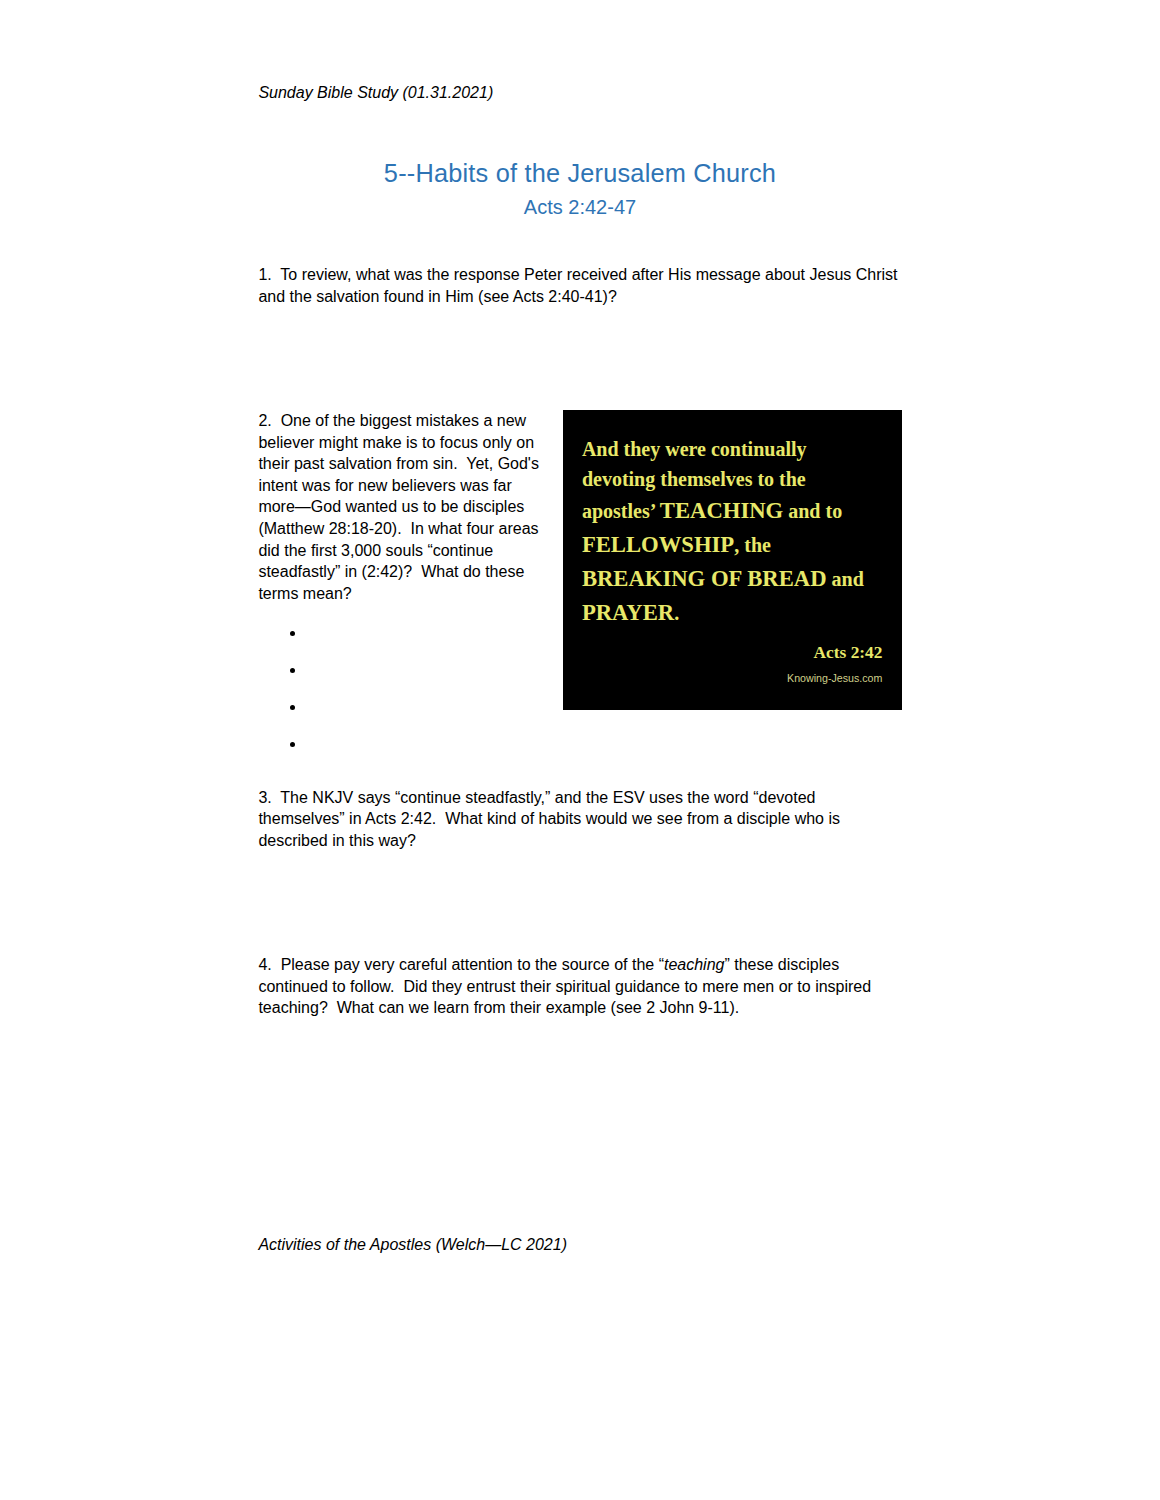Sunday Bible Study (01.31.2021)
5--Habits of the Jerusalem Church
Acts 2:42-47
1. To review, what was the response Peter received after His message about Jesus Christ and the salvation found in Him (see Acts 2:40-41)?
2. One of the biggest mistakes a new believer might make is to focus only on their past salvation from sin. Yet, God's intent was for new believers was far more—God wanted us to be disciples (Matthew 28:18-20). In what four areas did the first 3,000 souls “continue steadfastly” in (2:42)? What do these terms mean?
And they were continually devoting themselves to the apostles’ TEACHING and to FELLOWSHIP, the BREAKING OF BREAD and PRAYER.
Acts 2:42
Knowing-Jesus.com
3. The NKJV says “continue steadfastly,” and the ESV uses the word “devoted themselves” in Acts 2:42. What kind of habits would we see from a disciple who is described in this way?
4. Please pay very careful attention to the source of the “teaching” these disciples continued to follow. Did they entrust their spiritual guidance to mere men or to inspired teaching? What can we learn from their example (see 2 John 9-11).
Activities of the Apostles (Welch—LC 2021)